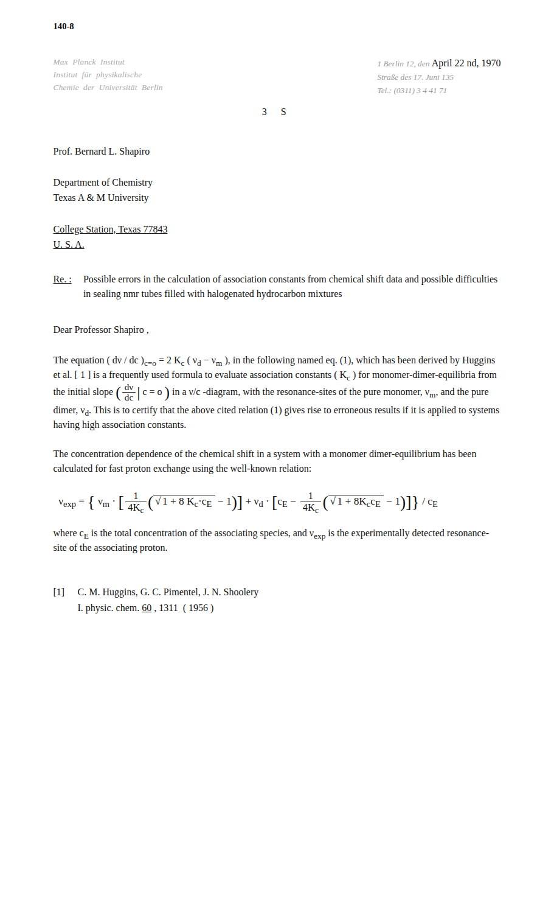140-8
Max Planck Institut
Institut für physikalische
Chemie der Universität Berlin
1 Berlin 12, den April 22 nd, 1970
Straße des 17. Juni 135
Tel.: (0311) 3 4 41 71
3 S
Prof. Bernard L. Shapiro
Department of Chemistry
Texas A & M University
College Station, Texas 77843
U. S. A.
| Re. : | Possible errors in the calculation of association constants from chemical shift data and possible difficulties in sealing nmr tubes filled with halogenated hydrocarbon mixtures |
Dear Professor Shapiro ,
The equation ( dν / dc )c=o = 2 Kc ( νd − νm ), in the following named eq. (1), which has been derived by Huggins et al. [ 1 ] is a frequently used formula to evaluate association constants ( Kc ) for monomer-dimer-equilibria from the initial slope (dν dc| c = o ) in a ν/c -diagram, with the resonance-sites of the pure monomer, νm, and the pure dimer, νd. This is to certify that the above cited relation (1) gives rise to erroneous results if it is applied to systems having high association constants.
The concentration dependence of the chemical shift in a system with a monomer dimer-equilibrium has been calculated for fast proton exchange using the well-known relation:
νexp = { νm · [14Kc(√1 + 8 Kc·cE − 1)] + νd · [cE − 14Kc(√1 + 8KccE − 1)]} / cE
where cE is the total concentration of the associating species, and νexp is the experimentally detected resonance-site of the associating proton.
[1] C. M. Huggins, G. C. Pimentel, J. N. Shoolery
I. physic. chem. 60 , 1311 ( 1956 )